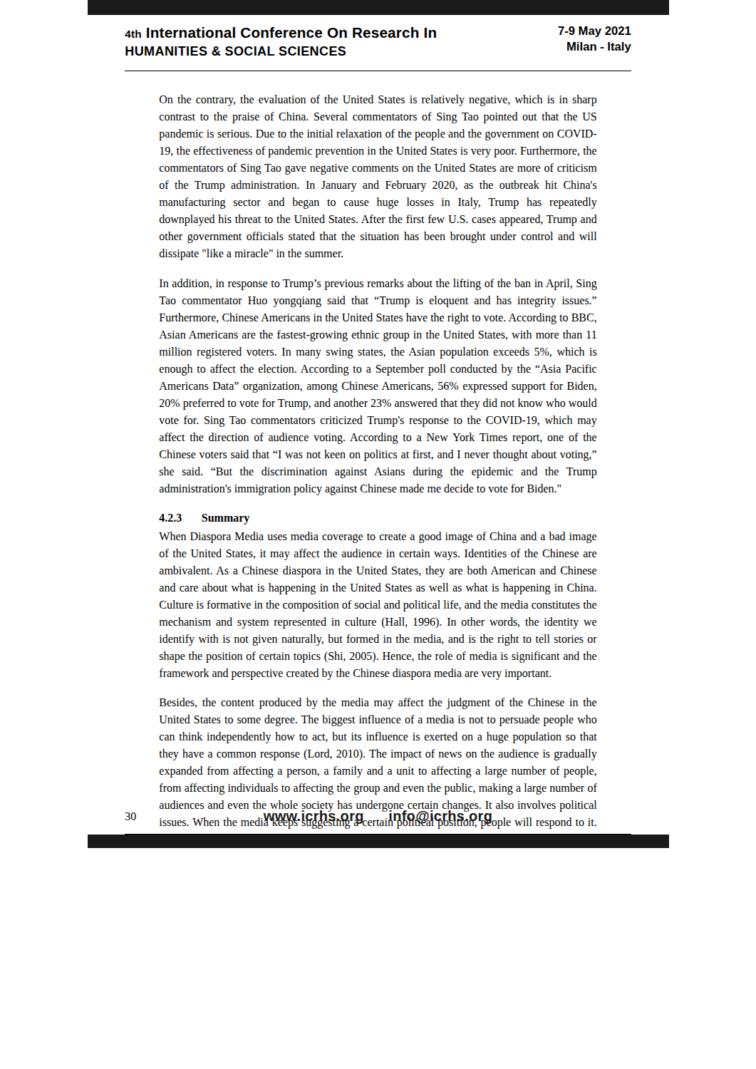icrhs
4th International Conference On Research In
HUMANITIES & SOCIAL SCIENCES
7-9 May 2021
Milan - Italy
On the contrary, the evaluation of the United States is relatively negative, which is in sharp contrast to the praise of China. Several commentators of Sing Tao pointed out that the US pandemic is serious. Due to the initial relaxation of the people and the government on COVID-19, the effectiveness of pandemic prevention in the United States is very poor. Furthermore, the commentators of Sing Tao gave negative comments on the United States are more of criticism of the Trump administration. In January and February 2020, as the outbreak hit China's manufacturing sector and began to cause huge losses in Italy, Trump has repeatedly downplayed his threat to the United States. After the first few U.S. cases appeared, Trump and other government officials stated that the situation has been brought under control and will dissipate "like a miracle" in the summer.
In addition, in response to Trump’s previous remarks about the lifting of the ban in April, Sing Tao commentator Huo yongqiang said that “Trump is eloquent and has integrity issues.” Furthermore, Chinese Americans in the United States have the right to vote. According to BBC, Asian Americans are the fastest-growing ethnic group in the United States, with more than 11 million registered voters. In many swing states, the Asian population exceeds 5%, which is enough to affect the election. According to a September poll conducted by the “Asia Pacific Americans Data” organization, among Chinese Americans, 56% expressed support for Biden, 20% preferred to vote for Trump, and another 23% answered that they did not know who would vote for. Sing Tao commentators criticized Trump's response to the COVID-19, which may affect the direction of audience voting. According to a New York Times report, one of the Chinese voters said that “I was not keen on politics at first, and I never thought about voting,” she said. “But the discrimination against Asians during the epidemic and the Trump administration's immigration policy against Chinese made me decide to vote for Biden."
4.2.3 Summary
When Diaspora Media uses media coverage to create a good image of China and a bad image of the United States, it may affect the audience in certain ways. Identities of the Chinese are ambivalent. As a Chinese diaspora in the United States, they are both American and Chinese and care about what is happening in the United States as well as what is happening in China. Culture is formative in the composition of social and political life, and the media constitutes the mechanism and system represented in culture (Hall, 1996). In other words, the identity we identify with is not given naturally, but formed in the media, and is the right to tell stories or shape the position of certain topics (Shi, 2005). Hence, the role of media is significant and the framework and perspective created by the Chinese diaspora media are very important.
Besides, the content produced by the media may affect the judgment of the Chinese in the United States to some degree. The biggest influence of a media is not to persuade people who can think independently how to act, but its influence is exerted on a huge population so that they have a common response (Lord, 2010). The impact of news on the audience is gradually expanded from affecting a person, a family and a unit to affecting a large number of people, from affecting individuals to affecting the group and even the public, making a large number of audiences and even the whole society has undergone certain changes. It also involves political issues. When the media keeps suggesting a certain political position, people will respond to it. This is the product of human thinking under the influence of political information, which is
30
www.icrhs.org info@icrhs.org